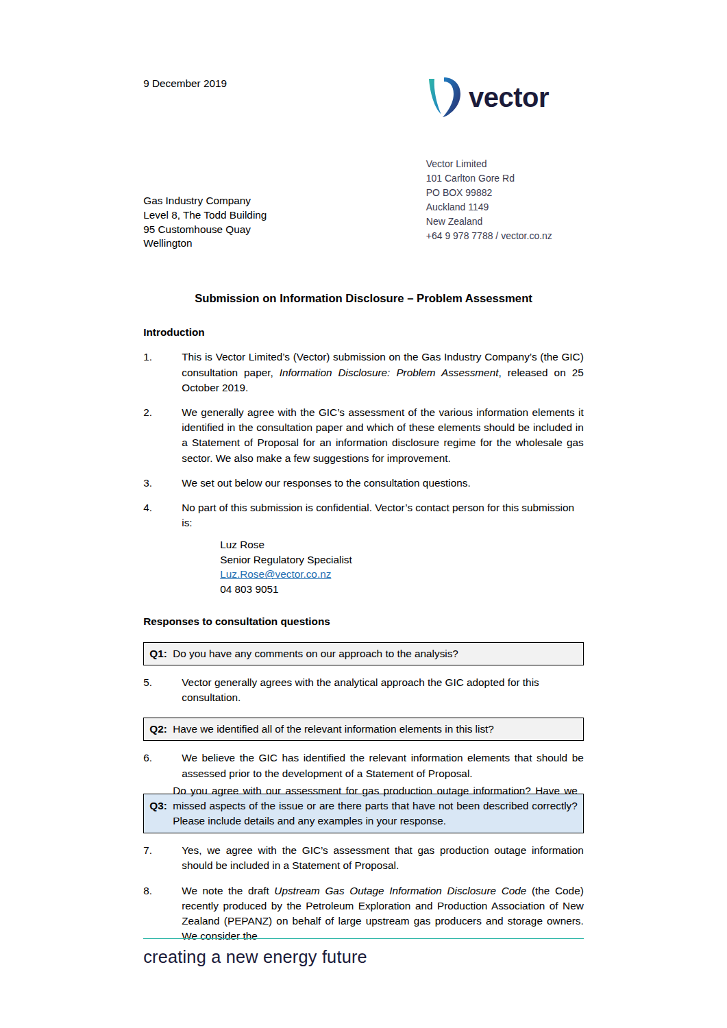vector
9 December 2019
Vector Limited
101 Carlton Gore Rd
PO BOX 99882
Auckland 1149
New Zealand
+64 9 978 7788 / vector.co.nz
Gas Industry Company
Level 8, The Todd Building
95 Customhouse Quay
Wellington
Submission on Information Disclosure – Problem Assessment
Introduction
This is Vector Limited’s (Vector) submission on the Gas Industry Company’s (the GIC) consultation paper, Information Disclosure: Problem Assessment, released on 25 October 2019.
We generally agree with the GIC’s assessment of the various information elements it identified in the consultation paper and which of these elements should be included in a Statement of Proposal for an information disclosure regime for the wholesale gas sector. We also make a few suggestions for improvement.
We set out below our responses to the consultation questions.
No part of this submission is confidential. Vector’s contact person for this submission is:
Luz Rose
Senior Regulatory Specialist
Luz.Rose@vector.co.nz
04 803 9051
Responses to consultation questions
Q1: Do you have any comments on our approach to the analysis?
Vector generally agrees with the analytical approach the GIC adopted for this consultation.
Q2: Have we identified all of the relevant information elements in this list?
We believe the GIC has identified the relevant information elements that should be assessed prior to the development of a Statement of Proposal.
Q3: Do you agree with our assessment for gas production outage information? Have we missed aspects of the issue or are there parts that have not been described correctly? Please include details and any examples in your response.
Yes, we agree with the GIC’s assessment that gas production outage information should be included in a Statement of Proposal.
We note the draft Upstream Gas Outage Information Disclosure Code (the Code) recently produced by the Petroleum Exploration and Production Association of New Zealand (PEPANZ) on behalf of large upstream gas producers and storage owners. We consider the
creating a new energy future